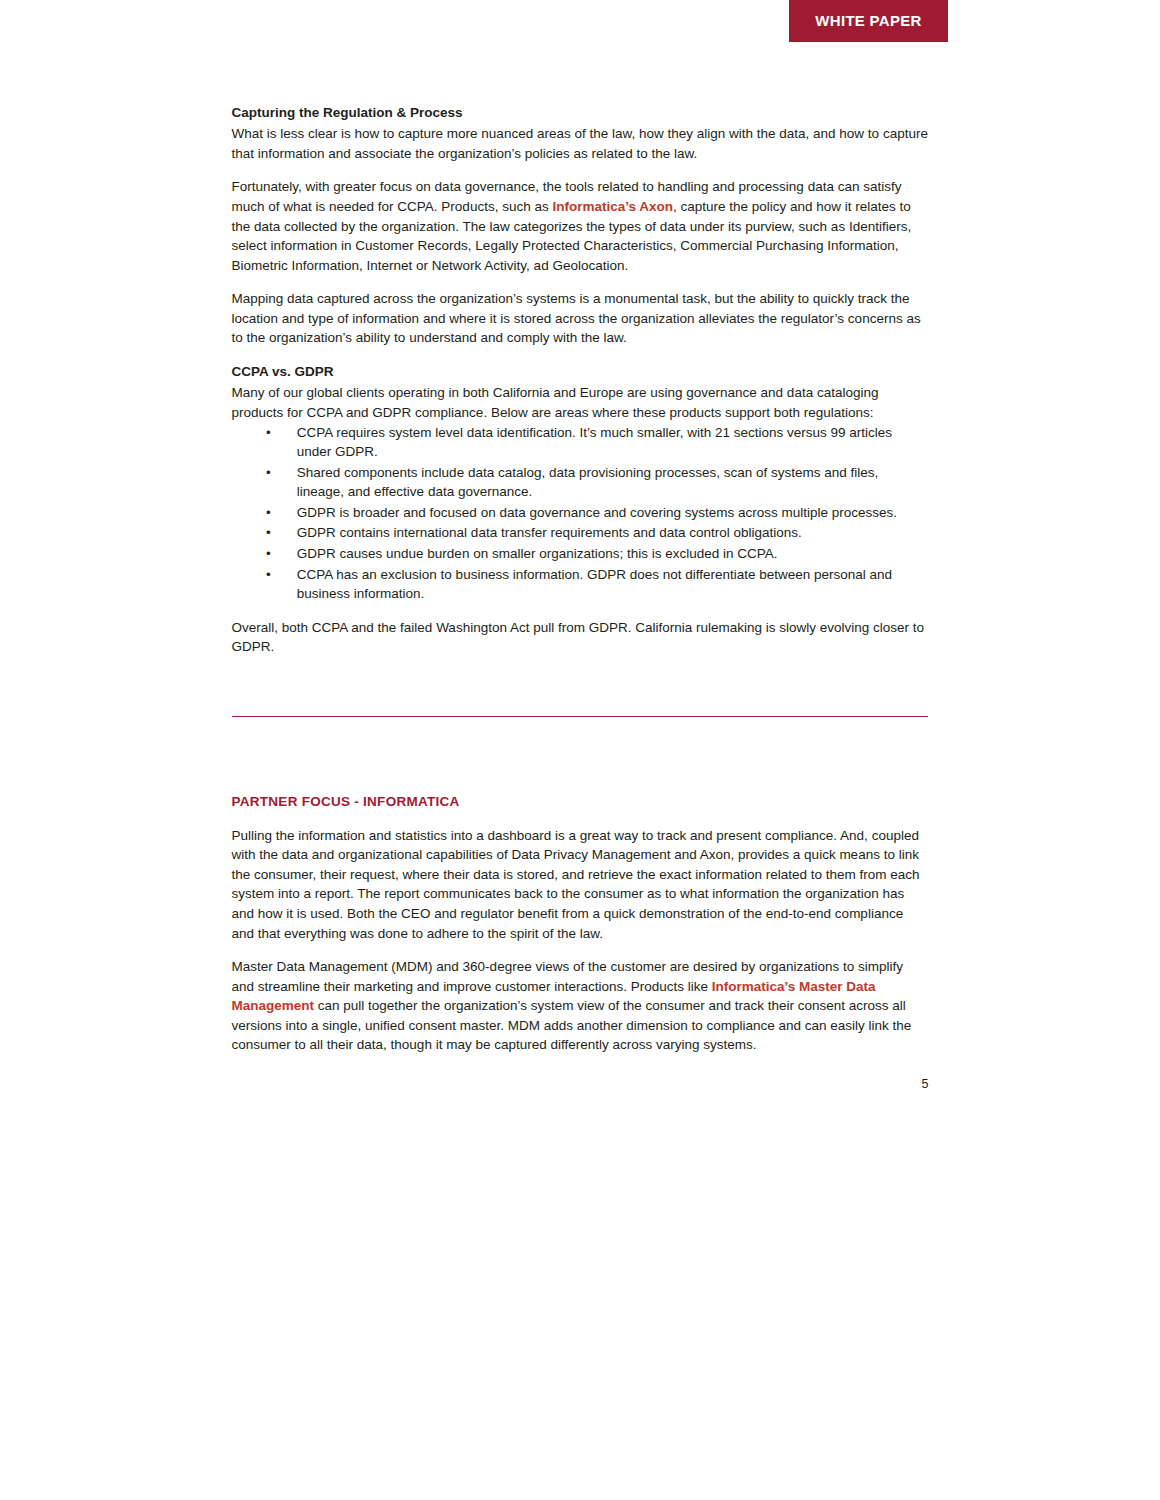WHITE PAPER
Capturing the Regulation & Process
What is less clear is how to capture more nuanced areas of the law, how they align with the data, and how to capture that information and associate the organization’s policies as related to the law.
Fortunately, with greater focus on data governance, the tools related to handling and processing data can satisfy much of what is needed for CCPA. Products, such as Informatica’s Axon, capture the policy and how it relates to the data collected by the organization. The law categorizes the types of data under its purview, such as Identifiers, select information in Customer Records, Legally Protected Characteristics, Commercial Purchasing Information, Biometric Information, Internet or Network Activity, ad Geolocation.
Mapping data captured across the organization’s systems is a monumental task, but the ability to quickly track the location and type of information and where it is stored across the organization alleviates the regulator’s concerns as to the organization’s ability to understand and comply with the law.
CCPA vs. GDPR
Many of our global clients operating in both California and Europe are using governance and data cataloging products for CCPA and GDPR compliance. Below are areas where these products support both regulations:
CCPA requires system level data identification. It’s much smaller, with 21 sections versus 99 articles under GDPR.
Shared components include data catalog, data provisioning processes, scan of systems and files, lineage, and effective data governance.
GDPR is broader and focused on data governance and covering systems across multiple processes.
GDPR contains international data transfer requirements and data control obligations.
GDPR causes undue burden on smaller organizations; this is excluded in CCPA.
CCPA has an exclusion to business information. GDPR does not differentiate between personal and business information.
Overall, both CCPA and the failed Washington Act pull from GDPR. California rulemaking is slowly evolving closer to GDPR.
PARTNER FOCUS - INFORMATICA
Pulling the information and statistics into a dashboard is a great way to track and present compliance. And, coupled with the data and organizational capabilities of Data Privacy Management and Axon, provides a quick means to link the consumer, their request, where their data is stored, and retrieve the exact information related to them from each system into a report. The report communicates back to the consumer as to what information the organization has and how it is used. Both the CEO and regulator benefit from a quick demonstration of the end-to-end compliance and that everything was done to adhere to the spirit of the law.
Master Data Management (MDM) and 360-degree views of the customer are desired by organizations to simplify and streamline their marketing and improve customer interactions. Products like Informatica’s Master Data Management can pull together the organization’s system view of the consumer and track their consent across all versions into a single, unified consent master. MDM adds another dimension to compliance and can easily link the consumer to all their data, though it may be captured differently across varying systems.
5